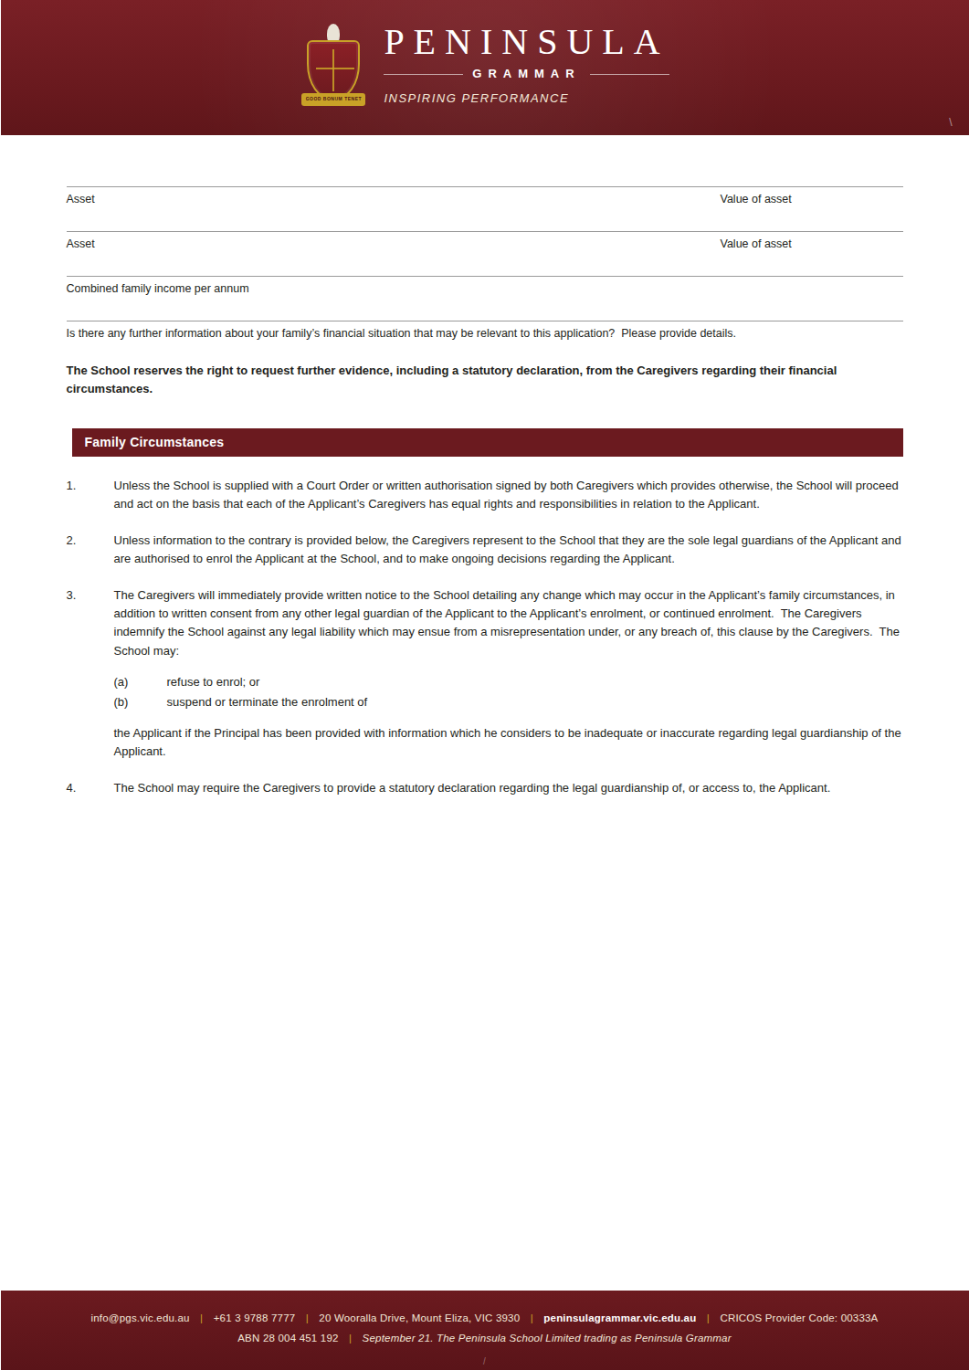Good Bonum Tenet
PENINSULA
GRAMMAR
INSPIRING PERFORMANCE
\
Asset Value of asset
Asset Value of asset
Combined family income per annum
Is there any further information about your family’s financial situation that may be relevant to this application? Please provide details.
The School reserves the right to request further evidence, including a statutory declaration, from the Caregivers regarding their financial circumstances.
Family Circumstances
Unless the School is supplied with a Court Order or written authorisation signed by both Caregivers which provides otherwise, the School will proceed and act on the basis that each of the Applicant’s Caregivers has equal rights and responsibilities in relation to the Applicant.
Unless information to the contrary is provided below, the Caregivers represent to the School that they are the sole legal guardians of the Applicant and are authorised to enrol the Applicant at the School, and to make ongoing decisions regarding the Applicant.
The Caregivers will immediately provide written notice to the School detailing any change which may occur in the Applicant’s family circumstances, in addition to written consent from any other legal guardian of the Applicant to the Applicant’s enrolment, or continued enrolment. The Caregivers indemnify the School against any legal liability which may ensue from a misrepresentation under, or any breach of, this clause by the Caregivers. The School may:
(a) refuse to enrol; or
(b) suspend or terminate the enrolment of
the Applicant if the Principal has been provided with information which he considers to be inadequate or inaccurate regarding legal guardianship of the Applicant.
The School may require the Caregivers to provide a statutory declaration regarding the legal guardianship of, or access to, the Applicant.
info@pgs.vic.edu.au | +61 3 9788 7777 | 20 Wooralla Drive, Mount Eliza, VIC 3930 | peninsulagrammar.vic.edu.au | CRICOS Provider Code: 00333A ABN 28 004 451 192 | September 21. The Peninsula School Limited trading as Peninsula Grammar /